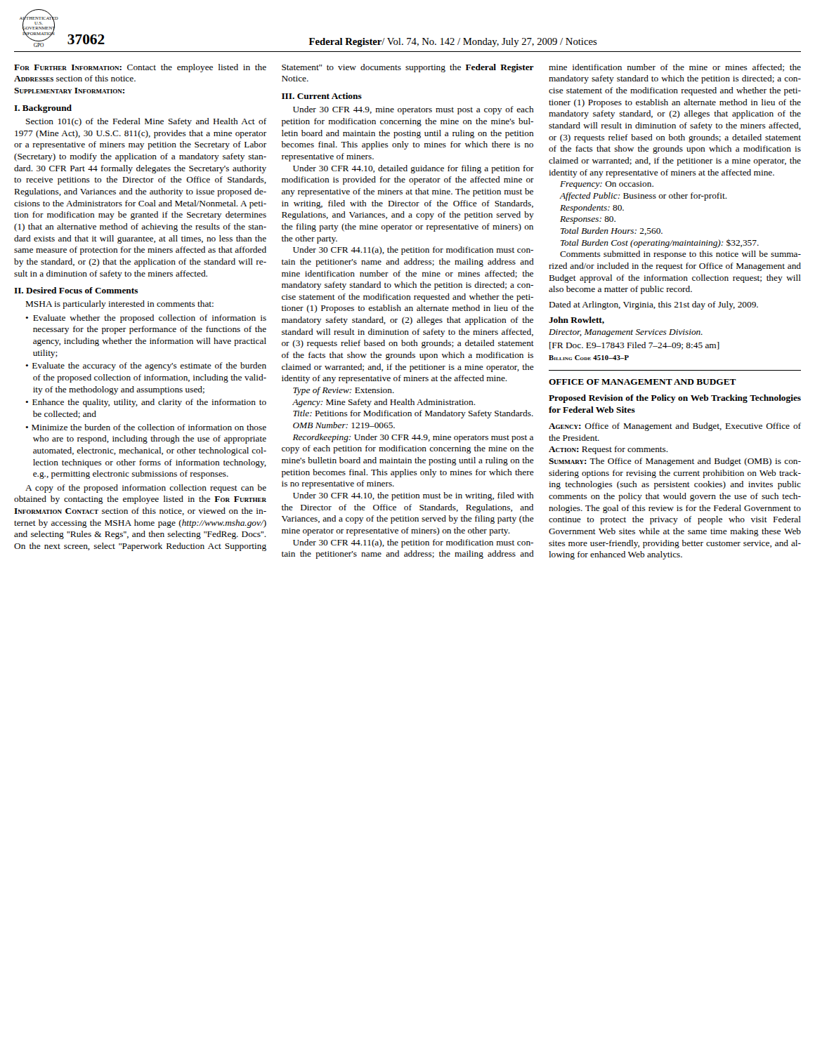AUTHENTICATED
U.S. GOVERNMENT
INFORMATION
GPO
37062
Federal Register/ Vol. 74, No. 142 / Monday, July 27, 2009 / Notices
For Further Information: Contact the employee listed in the Addresses section of this notice.
Supplementary Information:
I. Background
Section 101(c) of the Federal Mine Safety and Health Act of 1977 (Mine Act), 30 U.S.C. 811(c), provides that a mine operator or a representative of miners may petition the Secretary of Labor (Secretary) to modify the application of a mandatory safety standard. 30 CFR Part 44 formally delegates the Secretary's authority to receive petitions to the Director of the Office of Standards, Regulations, and Variances and the authority to issue proposed decisions to the Administrators for Coal and Metal/Nonmetal. A petition for modification may be granted if the Secretary determines (1) that an alternative method of achieving the results of the standard exists and that it will guarantee, at all times, no less than the same measure of protection for the miners affected as that afforded by the standard, or (2) that the application of the standard will result in a diminution of safety to the miners affected.
II. Desired Focus of Comments
MSHA is particularly interested in comments that:
Evaluate whether the proposed collection of information is necessary for the proper performance of the functions of the agency, including whether the information will have practical utility;
Evaluate the accuracy of the agency's estimate of the burden of the proposed collection of information, including the validity of the methodology and assumptions used;
Enhance the quality, utility, and clarity of the information to be collected; and
Minimize the burden of the collection of information on those who are to respond, including through the use of appropriate automated, electronic, mechanical, or other technological collection techniques or other forms of information technology, e.g., permitting electronic submissions of responses.
A copy of the proposed information collection request can be obtained by contacting the employee listed in the For Further Information Contact section of this notice, or viewed on the internet by accessing the MSHA home page (http://www.msha.gov/) and selecting ''Rules & Regs'', and then selecting ''FedReg. Docs''. On the next screen, select ''Paperwork Reduction Act Supporting Statement'' to view documents supporting the Federal Register Notice.
III. Current Actions
Under 30 CFR 44.9, mine operators must post a copy of each petition for modification concerning the mine on the mine's bulletin board and maintain the posting until a ruling on the petition becomes final. This applies only to mines for which there is no representative of miners.
Under 30 CFR 44.10, detailed guidance for filing a petition for modification is provided for the operator of the affected mine or any representative of the miners at that mine. The petition must be in writing, filed with the Director of the Office of Standards, Regulations, and Variances, and a copy of the petition served by the filing party (the mine operator or representative of miners) on the other party.
Under 30 CFR 44.11(a), the petition for modification must contain the petitioner's name and address; the mailing address and mine identification number of the mine or mines affected; the mandatory safety standard to which the petition is directed; a concise statement of the modification requested and whether the petitioner (1) Proposes to establish an alternate method in lieu of the mandatory safety standard, or (2) alleges that application of the standard will result in diminution of safety to the miners affected, or (3) requests relief based on both grounds; a detailed statement of the facts that show the grounds upon which a modification is claimed or warranted; and, if the petitioner is a mine operator, the identity of any representative of miners at the affected mine.
Type of Review: Extension.
Agency: Mine Safety and Health Administration.
Title: Petitions for Modification of Mandatory Safety Standards.
OMB Number: 1219–0065.
Recordkeeping: Under 30 CFR 44.9, mine operators must post a copy of each petition for modification concerning the mine on the mine's bulletin board and maintain the posting until a ruling on the petition becomes final. This applies only to mines for which there is no representative of miners.
Under 30 CFR 44.10, the petition must be in writing, filed with the Director of the Office of Standards, Regulations, and Variances, and a copy of the petition served by the filing party (the mine operator or representative of miners) on the other party.
Under 30 CFR 44.11(a), the petition for modification must contain the petitioner's name and address; the mailing address and mine identification number of the mine or mines affected; the mandatory safety standard to which the petition is directed; a concise statement of the modification requested and whether the petitioner (1) Proposes to establish an alternate method in lieu of the mandatory safety standard, or (2) alleges that application of the standard will result in diminution of safety to the miners affected, or (3) requests relief based on both grounds; a detailed statement of the facts that show the grounds upon which a modification is claimed or warranted; and, if the petitioner is a mine operator, the identity of any representative of miners at the affected mine.
Frequency: On occasion.
Affected Public: Business or other for-profit.
Respondents: 80.
Responses: 80.
Total Burden Hours: 2,560.
Total Burden Cost (operating/maintaining): $32,357.
Comments submitted in response to this notice will be summarized and/or included in the request for Office of Management and Budget approval of the information collection request; they will also become a matter of public record.
Dated at Arlington, Virginia, this 21st day of July, 2009.
John Rowlett,
Director, Management Services Division.
[FR Doc. E9–17843 Filed 7–24–09; 8:45 am]
Billing Code 4510–43–P
Office of Management and Budget
Proposed Revision of the Policy on Web Tracking Technologies for Federal Web Sites
Agency: Office of Management and Budget, Executive Office of the President.
Action: Request for comments.
Summary: The Office of Management and Budget (OMB) is considering options for revising the current prohibition on Web tracking technologies (such as persistent cookies) and invites public comments on the policy that would govern the use of such technologies. The goal of this review is for the Federal Government to continue to protect the privacy of people who visit Federal Government Web sites while at the same time making these Web sites more user-friendly, providing better customer service, and allowing for enhanced Web analytics.